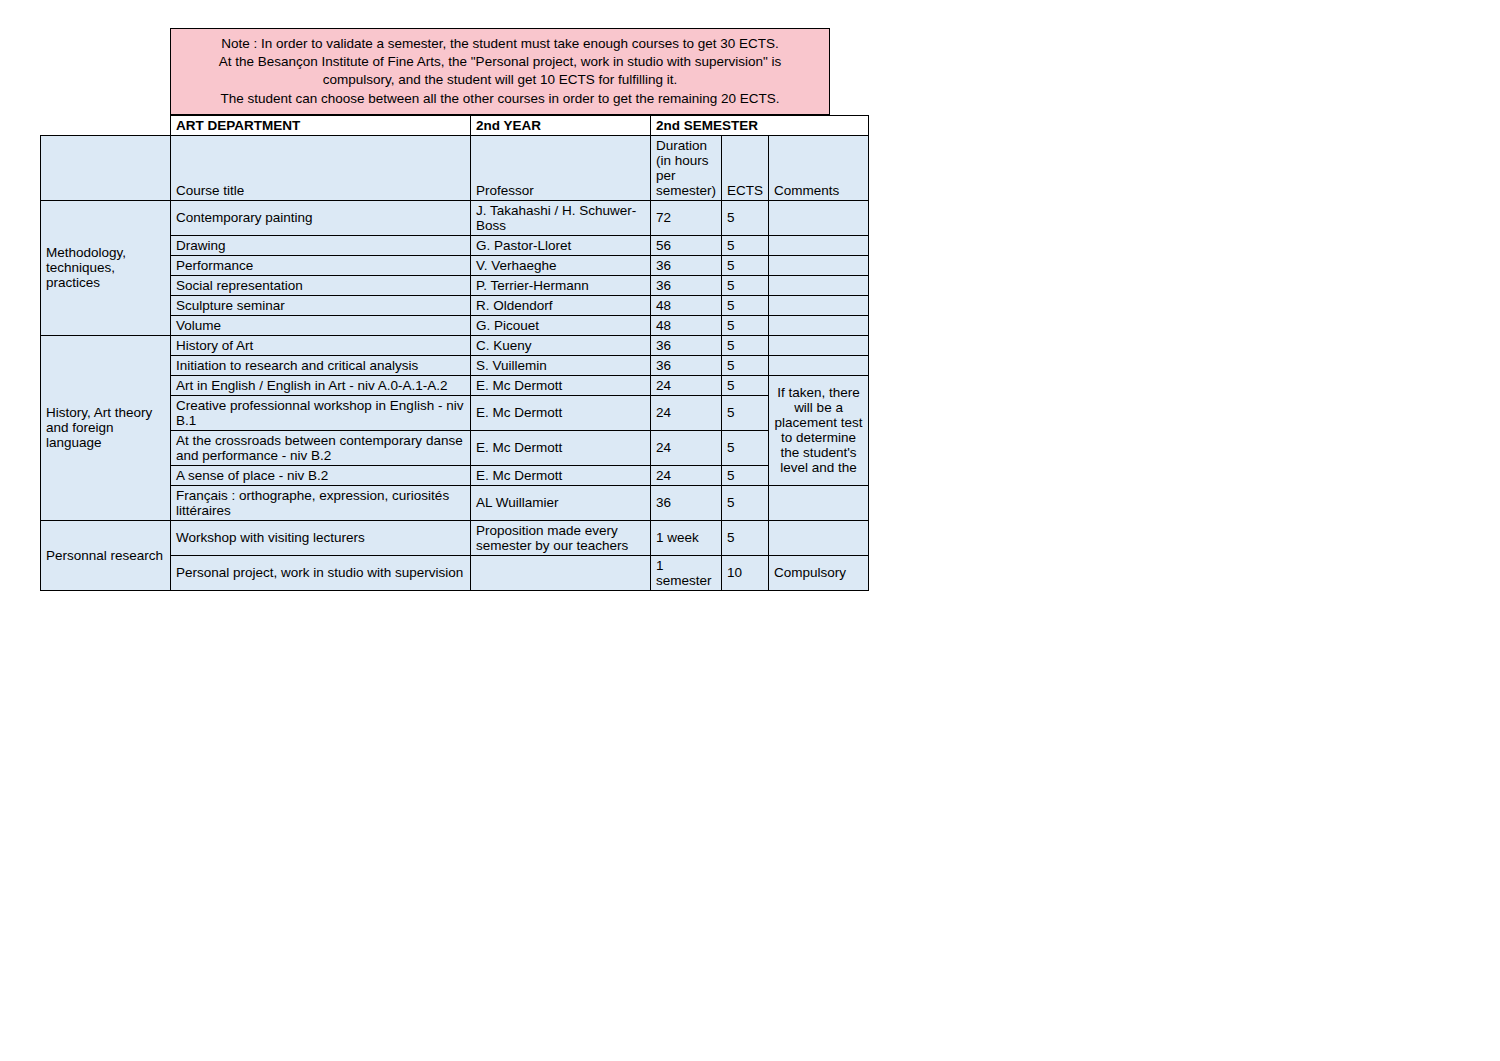Note : In order to validate a semester, the student must take enough courses to get 30 ECTS.
At the Besançon Institute of Fine Arts, the "Personal project, work in studio with supervision" is compulsory, and the student will get 10 ECTS for fulfilling it.
The student can choose between all the other courses in order to get the remaining 20 ECTS.
| | ART DEPARTMENT | 2nd YEAR | 2nd SEMESTER |
| | Course title | Professor | Duration (in hours per semester) | ECTS | Comments |
| Methodology, techniques, practices | Contemporary painting | J. Takahashi / H. Schuwer-Boss | 72 | 5 | |
| Drawing | G. Pastor-Lloret | 56 | 5 | |
| Performance | V. Verhaeghe | 36 | 5 | |
| Social representation | P. Terrier-Hermann | 36 | 5 | |
| Sculpture seminar | R. Oldendorf | 48 | 5 | |
| Volume | G. Picouet | 48 | 5 | |
| History, Art theory and foreign language | History of Art | C. Kueny | 36 | 5 | |
| Initiation to research and critical analysis | S. Vuillemin | 36 | 5 | |
| Art in English / English in Art - niv A.0-A.1-A.2 | E. Mc Dermott | 24 | 5 | If taken, there will be a placement test to determine the student's level and the |
| Creative professionnal workshop in English - niv B.1 | E. Mc Dermott | 24 | 5 |
| At the crossroads between contemporary danse and performance - niv B.2 | E. Mc Dermott | 24 | 5 |
| A sense of place - niv B.2 | E. Mc Dermott | 24 | 5 |
| Français : orthographe, expression, curiosités littéraires | AL Wuillamier | 36 | 5 | |
| Personnal research | Workshop with visiting lecturers | Proposition made every semester by our teachers | 1 week | 5 | |
| Personal project, work in studio with supervision | | 1 semester | 10 | Compulsory |